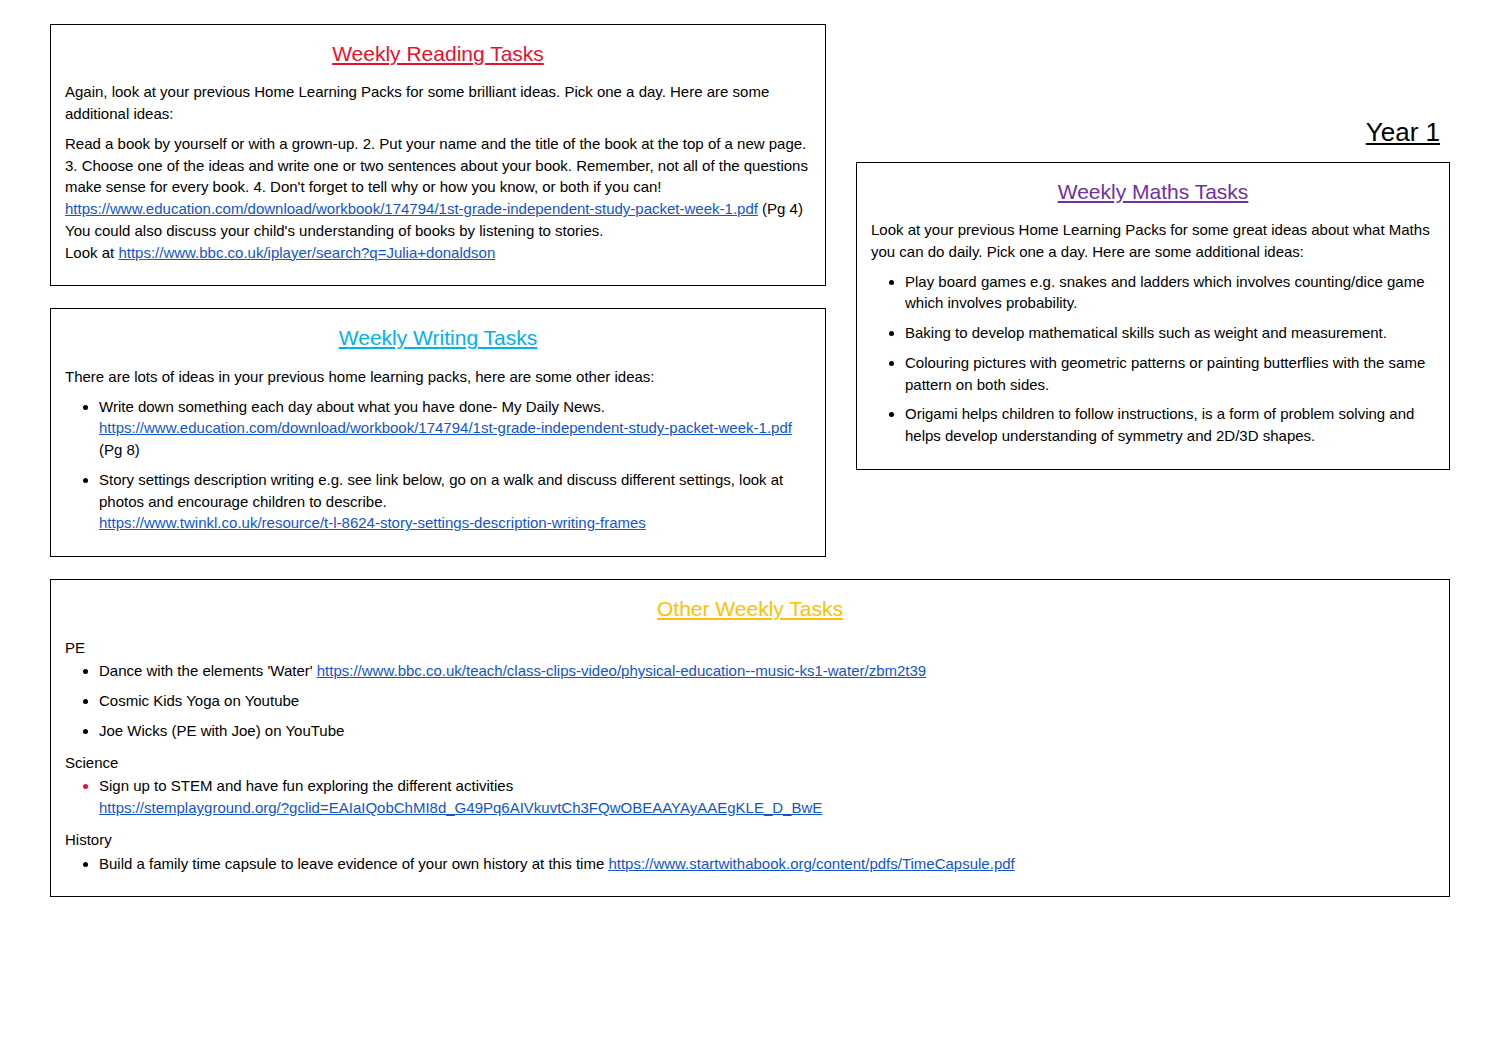Weekly Reading Tasks
Again, look at your previous Home Learning Packs for some brilliant ideas. Pick one a day. Here are some additional ideas:
Read a book by yourself or with a grown-up. 2. Put your name and the title of the book at the top of a new page. 3. Choose one of the ideas and write one or two sentences about your book. Remember, not all of the questions make sense for every book. 4. Don't forget to tell why or how you know, or both if you can!
https://www.education.com/download/workbook/174794/1st-grade-independent-study-packet-week-1.pdf (Pg 4)
You could also discuss your child's understanding of books by listening to stories.
Look at https://www.bbc.co.uk/iplayer/search?q=Julia+donaldson
Weekly Writing Tasks
There are lots of ideas in your previous home learning packs, here are some other ideas:
Write down something each day about what you have done- My Daily News.
https://www.education.com/download/workbook/174794/1st-grade-independent-study-packet-week-1.pdf (Pg 8)
Story settings description writing e.g. see link below, go on a walk and discuss different settings, look at photos and encourage children to describe.
https://www.twinkl.co.uk/resource/t-l-8624-story-settings-description-writing-frames
Year 1
Weekly Maths Tasks
Look at your previous Home Learning Packs for some great ideas about what Maths you can do daily. Pick one a day. Here are some additional ideas:
Play board games e.g. snakes and ladders which involves counting/dice game which involves probability.
Baking to develop mathematical skills such as weight and measurement.
Colouring pictures with geometric patterns or painting butterflies with the same pattern on both sides.
Origami helps children to follow instructions, is a form of problem solving and helps develop understanding of symmetry and 2D/3D shapes.
Other Weekly Tasks
PE
Dance with the elements 'Water' https://www.bbc.co.uk/teach/class-clips-video/physical-education--music-ks1-water/zbm2t39
Cosmic Kids Yoga on Youtube
Joe Wicks (PE with Joe) on YouTube
Science
Sign up to STEM and have fun exploring the different activities
https://stemplayground.org/?gclid=EAIaIQobChMI8d_G49Pq6AIVkuvtCh3FQwOBEAAYAyAAEgKLE_D_BwE
History
Build a family time capsule to leave evidence of your own history at this time https://www.startwithabook.org/content/pdfs/TimeCapsule.pdf